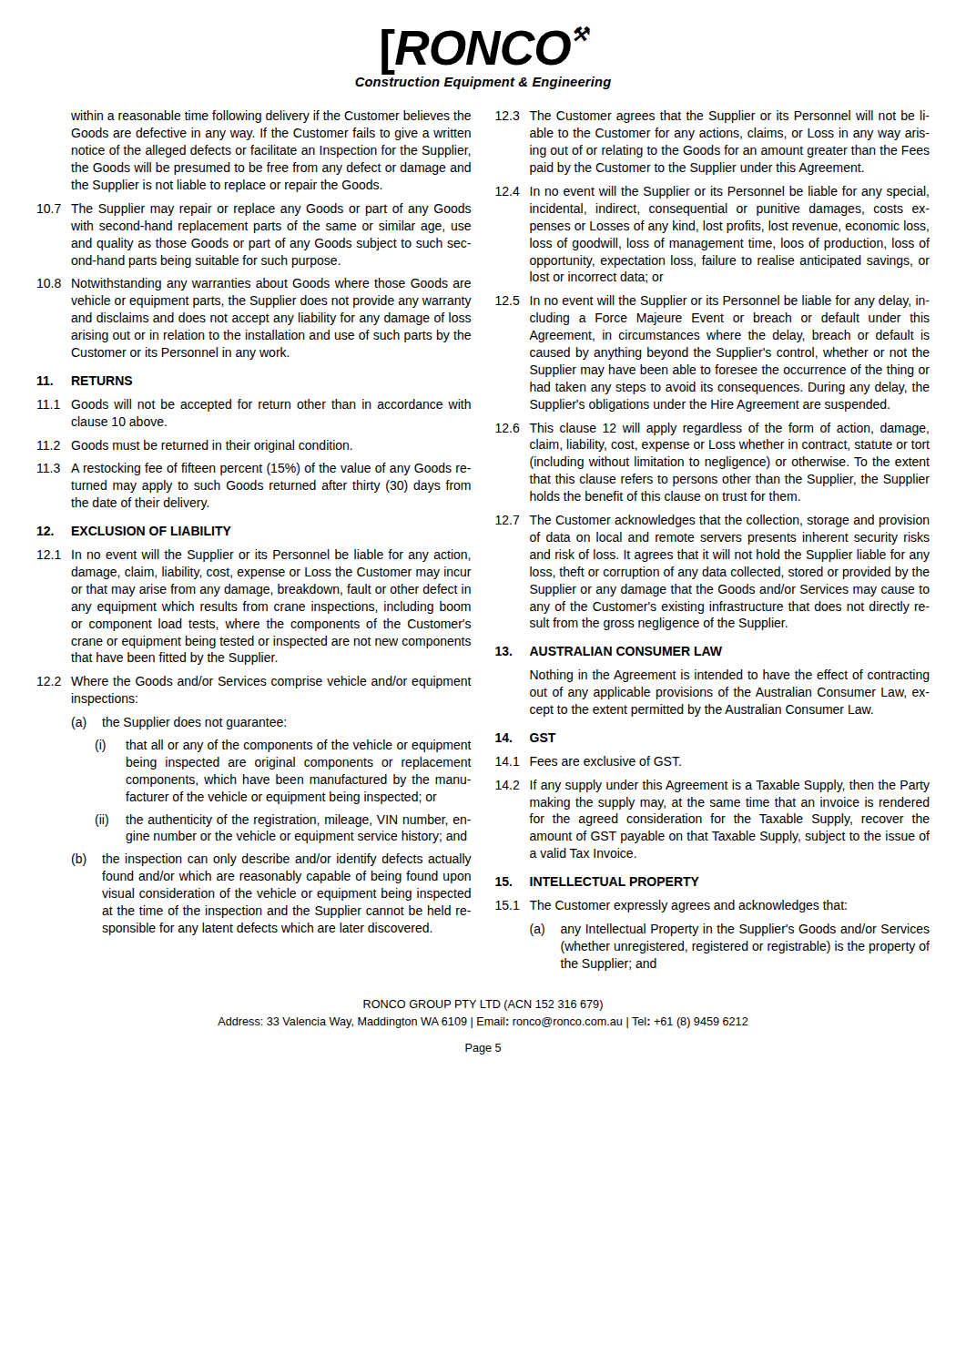[RONCO⚒
Construction Equipment & Engineering
within a reasonable time following delivery if the Customer believes the Goods are defective in any way. If the Customer fails to give a written notice of the alleged defects or facilitate an Inspection for the Supplier, the Goods will be presumed to be free from any defect or damage and the Supplier is not liable to replace or repair the Goods.
10.7
The Supplier may repair or replace any Goods or part of any Goods with second-hand replacement parts of the same or similar age, use and quality as those Goods or part of any Goods subject to such second-hand parts being suitable for such purpose.
10.8
Notwithstanding any warranties about Goods where those Goods are vehicle or equipment parts, the Supplier does not provide any warranty and disclaims and does not accept any liability for any damage of loss arising out or in relation to the installation and use of such parts by the Customer or its Personnel in any work.
11.
Returns
11.1
Goods will not be accepted for return other than in accordance with clause 10 above.
11.2
Goods must be returned in their original condition.
11.3
A restocking fee of fifteen percent (15%) of the value of any Goods returned may apply to such Goods returned after thirty (30) days from the date of their delivery.
12.
Exclusion of Liability
12.1
In no event will the Supplier or its Personnel be liable for any action, damage, claim, liability, cost, expense or Loss the Customer may incur or that may arise from any damage, breakdown, fault or other defect in any equipment which results from crane inspections, including boom or component load tests, where the components of the Customer's crane or equipment being tested or inspected are not new components that have been fitted by the Supplier.
12.2
Where the Goods and/or Services comprise vehicle and/or equipment inspections:
(a)
the Supplier does not guarantee:
(i)
that all or any of the components of the vehicle or equipment being inspected are original components or replacement components, which have been manufactured by the manufacturer of the vehicle or equipment being inspected; or
(ii)
the authenticity of the registration, mileage, VIN number, engine number or the vehicle or equipment service history; and
(b)
the inspection can only describe and/or identify defects actually found and/or which are reasonably capable of being found upon visual consideration of the vehicle or equipment being inspected at the time of the inspection and the Supplier cannot be held responsible for any latent defects which are later discovered.
12.3
The Customer agrees that the Supplier or its Personnel will not be liable to the Customer for any actions, claims, or Loss in any way arising out of or relating to the Goods for an amount greater than the Fees paid by the Customer to the Supplier under this Agreement.
12.4
In no event will the Supplier or its Personnel be liable for any special, incidental, indirect, consequential or punitive damages, costs expenses or Losses of any kind, lost profits, lost revenue, economic loss, loss of goodwill, loss of management time, loos of production, loss of opportunity, expectation loss, failure to realise anticipated savings, or lost or incorrect data; or
12.5
In no event will the Supplier or its Personnel be liable for any delay, including a Force Majeure Event or breach or default under this Agreement, in circumstances where the delay, breach or default is caused by anything beyond the Supplier's control, whether or not the Supplier may have been able to foresee the occurrence of the thing or had taken any steps to avoid its consequences. During any delay, the Supplier's obligations under the Hire Agreement are suspended.
12.6
This clause 12 will apply regardless of the form of action, damage, claim, liability, cost, expense or Loss whether in contract, statute or tort (including without limitation to negligence) or otherwise. To the extent that this clause refers to persons other than the Supplier, the Supplier holds the benefit of this clause on trust for them.
12.7
The Customer acknowledges that the collection, storage and provision of data on local and remote servers presents inherent security risks and risk of loss. It agrees that it will not hold the Supplier liable for any loss, theft or corruption of any data collected, stored or provided by the Supplier or any damage that the Goods and/or Services may cause to any of the Customer's existing infrastructure that does not directly result from the gross negligence of the Supplier.
13.
Australian Consumer Law
Nothing in the Agreement is intended to have the effect of contracting out of any applicable provisions of the Australian Consumer Law, except to the extent permitted by the Australian Consumer Law.
14.
GST
14.1
Fees are exclusive of GST.
14.2
If any supply under this Agreement is a Taxable Supply, then the Party making the supply may, at the same time that an invoice is rendered for the agreed consideration for the Taxable Supply, recover the amount of GST payable on that Taxable Supply, subject to the issue of a valid Tax Invoice.
15.
Intellectual Property
15.1
The Customer expressly agrees and acknowledges that:
(a)
any Intellectual Property in the Supplier's Goods and/or Services (whether unregistered, registered or registrable) is the property of the Supplier; and
RONCO GROUP PTY LTD (ACN 152 316 679)
Address: 33 Valencia Way, Maddington WA 6109 | Email: ronco@ronco.com.au | Tel: +61 (8) 9459 6212
Page 5